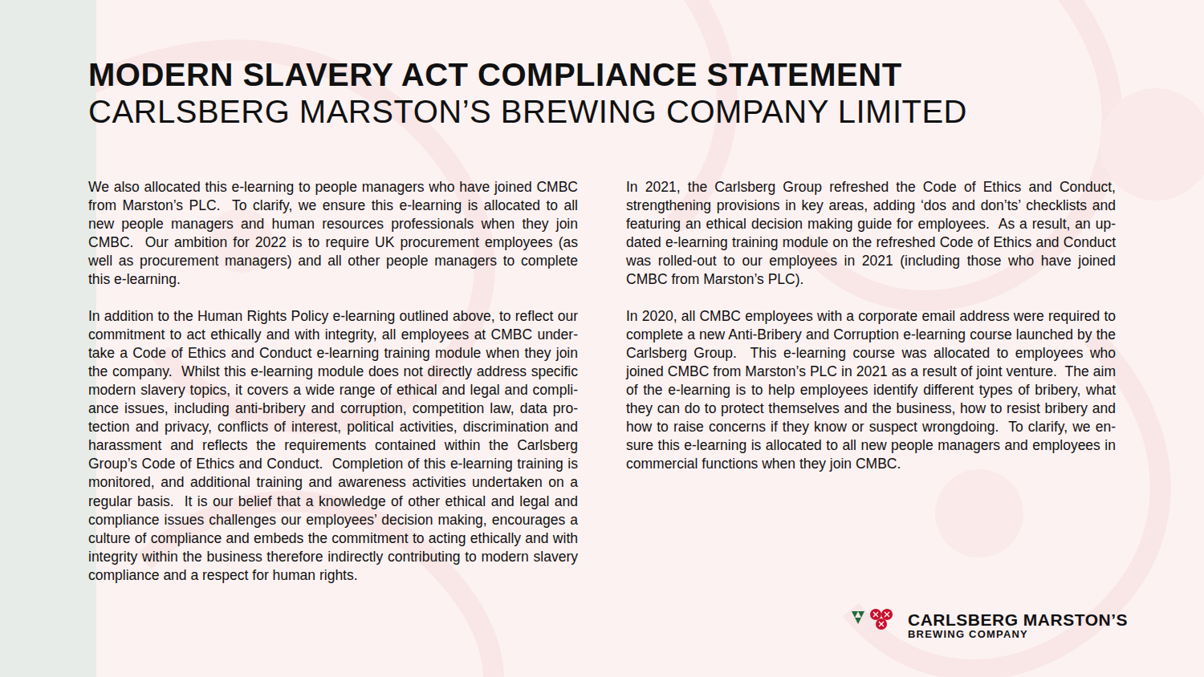MODERN SLAVERY ACT COMPLIANCE STATEMENT CARLSBERG MARSTON’S BREWING COMPANY LIMITED
We also allocated this e-learning to people managers who have joined CMBC from Marston’s PLC. To clarify, we ensure this e-learning is allocated to all new people managers and human resources professionals when they join CMBC. Our ambition for 2022 is to require UK procurement employees (as well as procurement managers) and all other people managers to complete this e-learning.
In addition to the Human Rights Policy e-learning outlined above, to reflect our commitment to act ethically and with integrity, all employees at CMBC undertake a Code of Ethics and Conduct e-learning training module when they join the company. Whilst this e-learning module does not directly address specific modern slavery topics, it covers a wide range of ethical and legal and compliance issues, including anti-bribery and corruption, competition law, data protection and privacy, conflicts of interest, political activities, discrimination and harassment and reflects the requirements contained within the Carlsberg Group’s Code of Ethics and Conduct. Completion of this e-learning training is monitored, and additional training and awareness activities undertaken on a regular basis. It is our belief that a knowledge of other ethical and legal and compliance issues challenges our employees’ decision making, encourages a culture of compliance and embeds the commitment to acting ethically and with integrity within the business therefore indirectly contributing to modern slavery compliance and a respect for human rights.
In 2021, the Carlsberg Group refreshed the Code of Ethics and Conduct, strengthening provisions in key areas, adding ‘dos and don’ts’ checklists and featuring an ethical decision making guide for employees. As a result, an updated e-learning training module on the refreshed Code of Ethics and Conduct was rolled-out to our employees in 2021 (including those who have joined CMBC from Marston’s PLC).
In 2020, all CMBC employees with a corporate email address were required to complete a new Anti-Bribery and Corruption e-learning course launched by the Carlsberg Group. This e-learning course was allocated to employees who joined CMBC from Marston’s PLC in 2021 as a result of joint venture. The aim of the e-learning is to help employees identify different types of bribery, what they can do to protect themselves and the business, how to resist bribery and how to raise concerns if they know or suspect wrongdoing. To clarify, we ensure this e-learning is allocated to all new people managers and employees in commercial functions when they join CMBC.
CARLSBERG MARSTON’S BREWING COMPANY